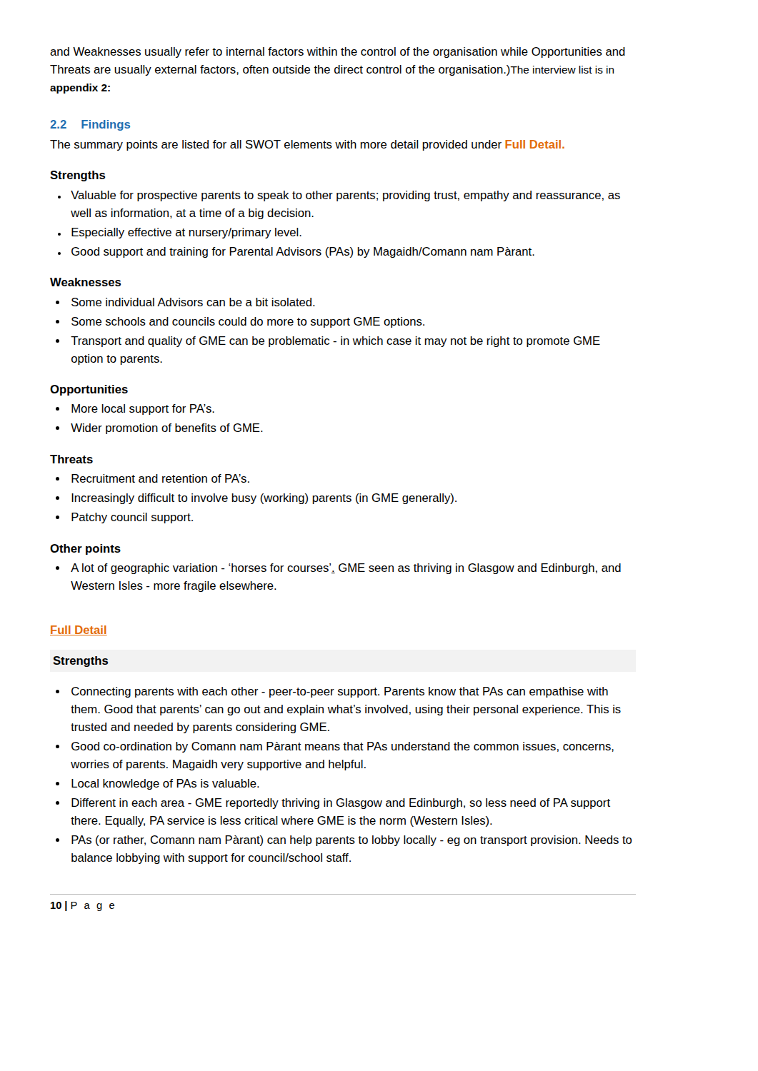and Weaknesses usually refer to internal factors within the control of the organisation while Opportunities and Threats are usually external factors, often outside the direct control of the organisation.)The interview list is in appendix 2:
2.2 Findings
The summary points are listed for all SWOT elements with more detail provided under Full Detail.
Strengths
Valuable for prospective parents to speak to other parents; providing trust, empathy and reassurance, as well as information, at a time of a big decision.
Especially effective at nursery/primary level.
Good support and training for Parental Advisors (PAs) by Magaidh/Comann nam Pàrant.
Weaknesses
Some individual Advisors can be a bit isolated.
Some schools and councils could do more to support GME options.
Transport and quality of GME can be problematic - in which case it may not be right to promote GME option to parents.
Opportunities
More local support for PA’s.
Wider promotion of benefits of GME.
Threats
Recruitment and retention of PA’s.
Increasingly difficult to involve busy (working) parents (in GME generally).
Patchy council support.
Other points
A lot of geographic variation - ‘horses for courses’. GME seen as thriving in Glasgow and Edinburgh, and Western Isles - more fragile elsewhere.
Full Detail
Strengths
Connecting parents with each other - peer-to-peer support. Parents know that PAs can empathise with them. Good that parents’ can go out and explain what’s involved, using their personal experience. This is trusted and needed by parents considering GME.
Good co-ordination by Comann nam Pàrant means that PAs understand the common issues, concerns, worries of parents. Magaidh very supportive and helpful.
Local knowledge of PAs is valuable.
Different in each area - GME reportedly thriving in Glasgow and Edinburgh, so less need of PA support there. Equally, PA service is less critical where GME is the norm (Western Isles).
PAs (or rather, Comann nam Pàrant) can help parents to lobby locally - eg on transport provision. Needs to balance lobbying with support for council/school staff.
10 | P a g e